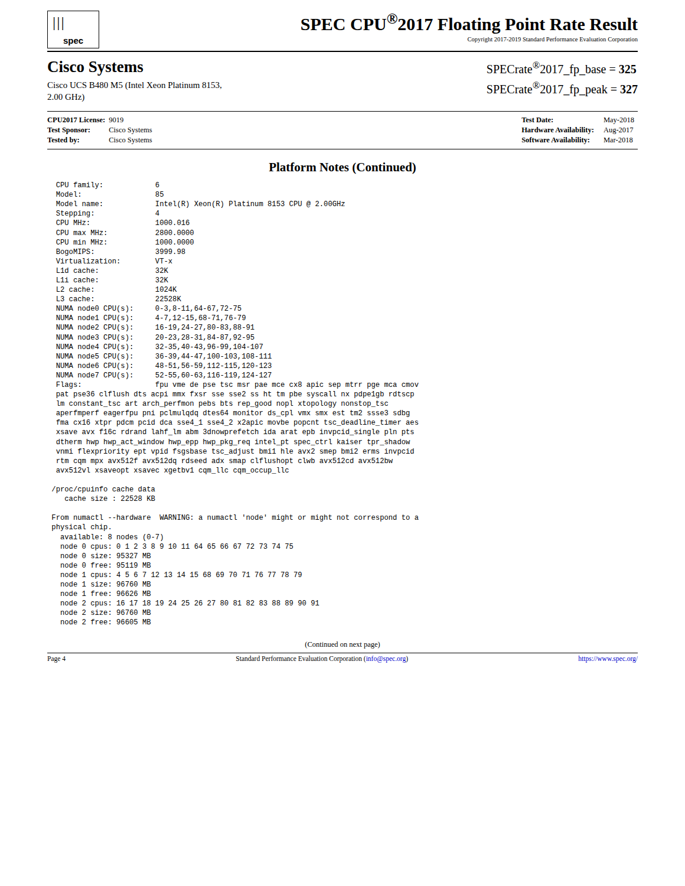|||
spec
SPEC CPU®2017 Floating Point Rate Result
Copyright 2017-2019 Standard Performance Evaluation Corporation
Cisco Systems
Cisco UCS B480 M5 (Intel Xeon Platinum 8153,
2.00 GHz)
SPECrate®2017_fp_base = 325
SPECrate®2017_fp_peak = 327
| CPU2017 License: | 9019 |
| Test Sponsor: | Cisco Systems |
| Tested by: | Cisco Systems |
| Test Date: | May-2018 |
| Hardware Availability: | Aug-2017 |
| Software Availability: | Mar-2018 |
Platform Notes (Continued)
  CPU family:            6
  Model:                 85
  Model name:            Intel(R) Xeon(R) Platinum 8153 CPU @ 2.00GHz
  Stepping:              4
  CPU MHz:               1000.016
  CPU max MHz:           2800.0000
  CPU min MHz:           1000.0000
  BogoMIPS:              3999.98
  Virtualization:        VT-x
  L1d cache:             32K
  L1i cache:             32K
  L2 cache:              1024K
  L3 cache:              22528K
  NUMA node0 CPU(s):     0-3,8-11,64-67,72-75
  NUMA node1 CPU(s):     4-7,12-15,68-71,76-79
  NUMA node2 CPU(s):     16-19,24-27,80-83,88-91
  NUMA node3 CPU(s):     20-23,28-31,84-87,92-95
  NUMA node4 CPU(s):     32-35,40-43,96-99,104-107
  NUMA node5 CPU(s):     36-39,44-47,100-103,108-111
  NUMA node6 CPU(s):     48-51,56-59,112-115,120-123
  NUMA node7 CPU(s):     52-55,60-63,116-119,124-127
  Flags:                 fpu vme de pse tsc msr pae mce cx8 apic sep mtrr pge mca cmov
  pat pse36 clflush dts acpi mmx fxsr sse sse2 ss ht tm pbe syscall nx pdpe1gb rdtscp
  lm constant_tsc art arch_perfmon pebs bts rep_good nopl xtopology nonstop_tsc
  aperfmperf eagerfpu pni pclmulqdq dtes64 monitor ds_cpl vmx smx est tm2 ssse3 sdbg
  fma cx16 xtpr pdcm pcid dca sse4_1 sse4_2 x2apic movbe popcnt tsc_deadline_timer aes
  xsave avx f16c rdrand lahf_lm abm 3dnowprefetch ida arat epb invpcid_single pln pts
  dtherm hwp hwp_act_window hwp_epp hwp_pkg_req intel_pt spec_ctrl kaiser tpr_shadow
  vnmi flexpriority ept vpid fsgsbase tsc_adjust bmi1 hle avx2 smep bmi2 erms invpcid
  rtm cqm mpx avx512f avx512dq rdseed adx smap clflushopt clwb avx512cd avx512bw
  avx512vl xsaveopt xsavec xgetbv1 cqm_llc cqm_occup_llc

 /proc/cpuinfo cache data
    cache size : 22528 KB

 From numactl --hardware  WARNING: a numactl 'node' might or might not correspond to a
 physical chip.
   available: 8 nodes (0-7)
   node 0 cpus: 0 1 2 3 8 9 10 11 64 65 66 67 72 73 74 75
   node 0 size: 95327 MB
   node 0 free: 95119 MB
   node 1 cpus: 4 5 6 7 12 13 14 15 68 69 70 71 76 77 78 79
   node 1 size: 96760 MB
   node 1 free: 96626 MB
   node 2 cpus: 16 17 18 19 24 25 26 27 80 81 82 83 88 89 90 91
   node 2 size: 96760 MB
   node 2 free: 96605 MB
(Continued on next page)
Page 4
Standard Performance Evaluation Corporation (info@spec.org)
https://www.spec.org/